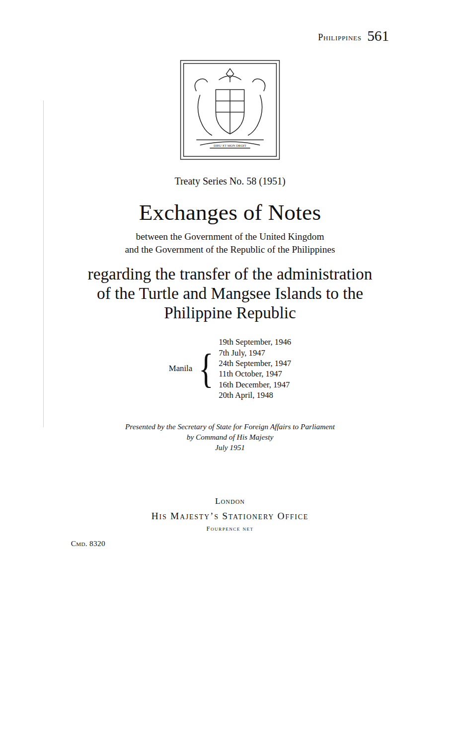Philippines 561
Treaty Series No. 58 (1951)
Exchanges of Notes
between the Government of the United Kingdom
and the Government of the Republic of the Philippines
regarding the transfer of the administration
of the Turtle and Mangsee Islands to the
Philippine Republic
Manila {
19th September, 1946
7th July, 1947
24th September, 1947
11th October, 1947
16th December, 1947
20th April, 1948
Presented by the Secretary of State for Foreign Affairs to Parliament
by Command of His Majesty
July 1951
London
His Majesty’s Stationery Office
Fourpence net
Cmd. 8320